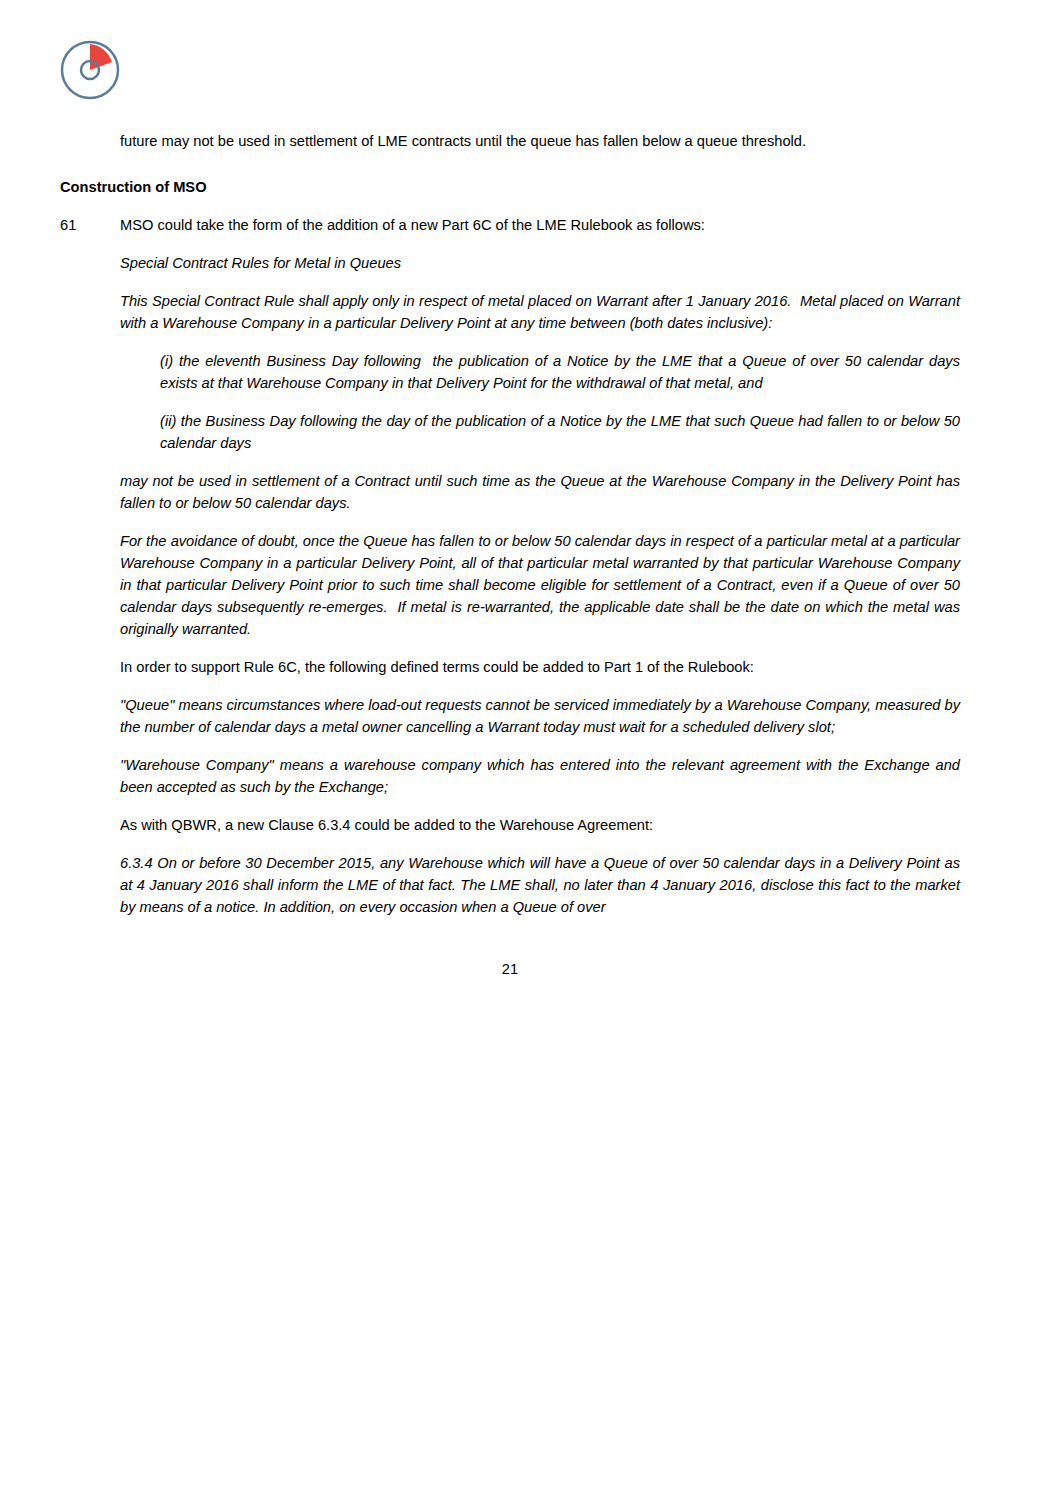future may not be used in settlement of LME contracts until the queue has fallen below a queue threshold.
Construction of MSO
61
MSO could take the form of the addition of a new Part 6C of the LME Rulebook as follows:
Special Contract Rules for Metal in Queues
This Special Contract Rule shall apply only in respect of metal placed on Warrant after 1 January 2016. Metal placed on Warrant with a Warehouse Company in a particular Delivery Point at any time between (both dates inclusive):
(i) the eleventh Business Day following the publication of a Notice by the LME that a Queue of over 50 calendar days exists at that Warehouse Company in that Delivery Point for the withdrawal of that metal, and
(ii) the Business Day following the day of the publication of a Notice by the LME that such Queue had fallen to or below 50 calendar days
may not be used in settlement of a Contract until such time as the Queue at the Warehouse Company in the Delivery Point has fallen to or below 50 calendar days.
For the avoidance of doubt, once the Queue has fallen to or below 50 calendar days in respect of a particular metal at a particular Warehouse Company in a particular Delivery Point, all of that particular metal warranted by that particular Warehouse Company in that particular Delivery Point prior to such time shall become eligible for settlement of a Contract, even if a Queue of over 50 calendar days subsequently re-emerges. If metal is re-warranted, the applicable date shall be the date on which the metal was originally warranted.
In order to support Rule 6C, the following defined terms could be added to Part 1 of the Rulebook:
"Queue" means circumstances where load-out requests cannot be serviced immediately by a Warehouse Company, measured by the number of calendar days a metal owner cancelling a Warrant today must wait for a scheduled delivery slot;
"Warehouse Company" means a warehouse company which has entered into the relevant agreement with the Exchange and been accepted as such by the Exchange;
As with QBWR, a new Clause 6.3.4 could be added to the Warehouse Agreement:
6.3.4 On or before 30 December 2015, any Warehouse which will have a Queue of over 50 calendar days in a Delivery Point as at 4 January 2016 shall inform the LME of that fact. The LME shall, no later than 4 January 2016, disclose this fact to the market by means of a notice. In addition, on every occasion when a Queue of over
21